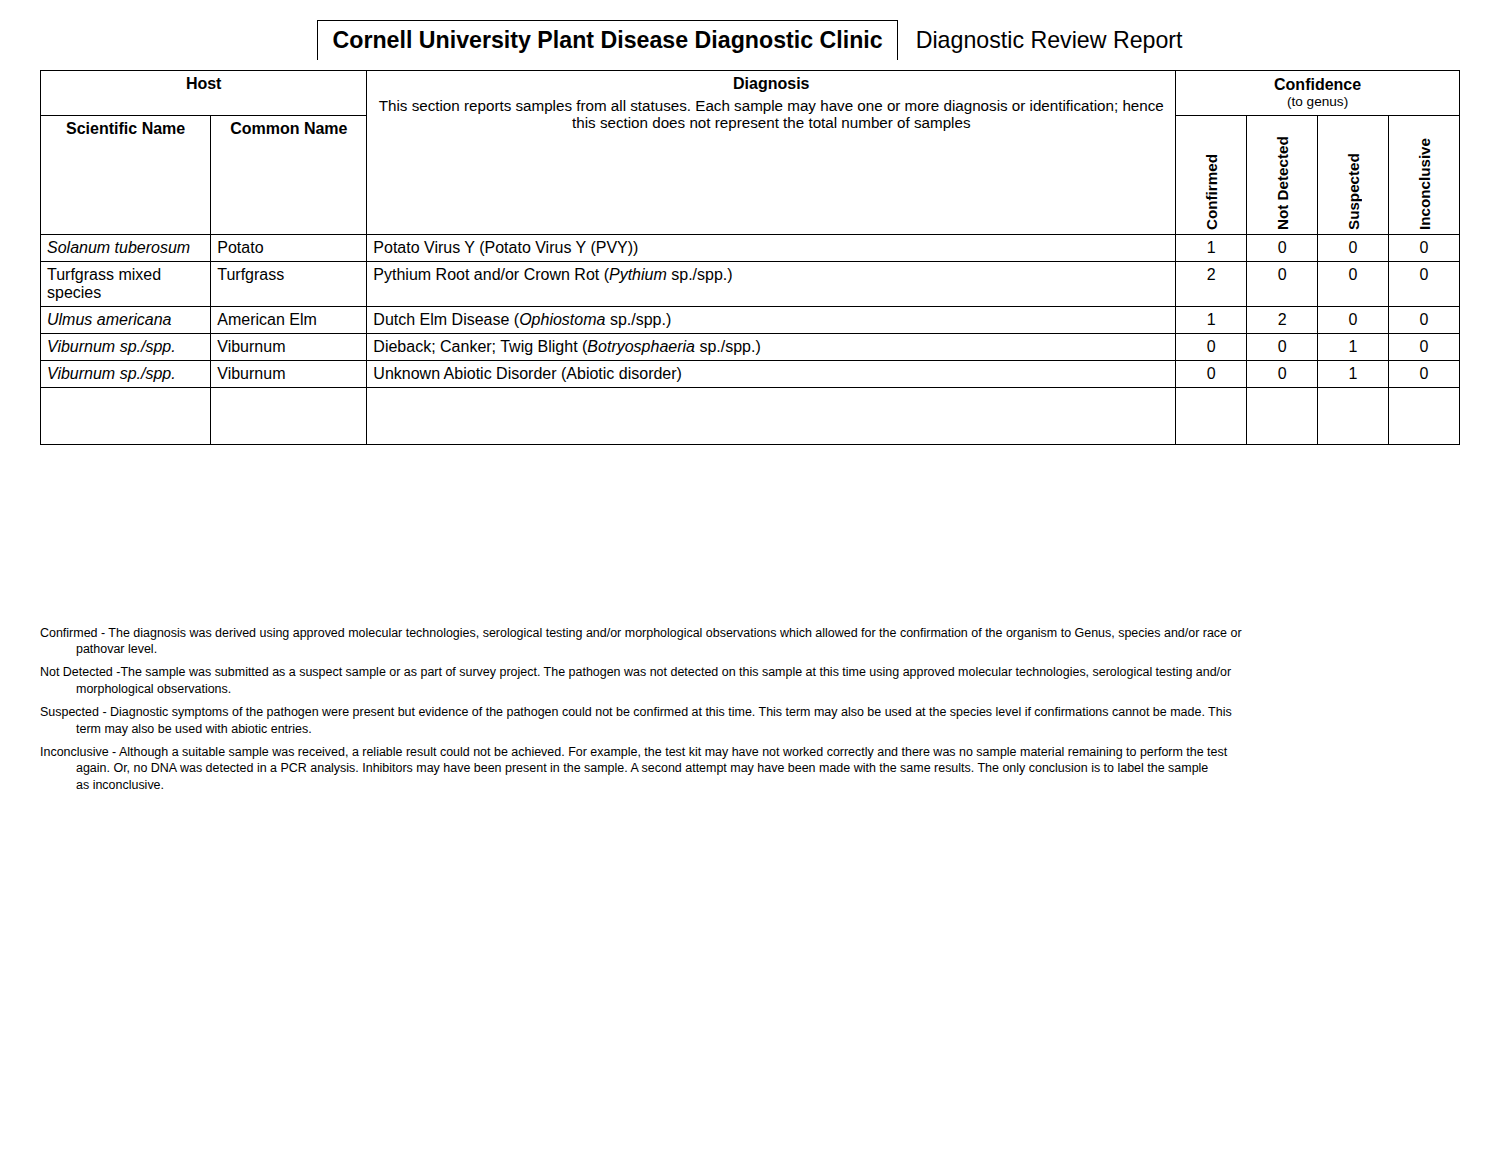Cornell University Plant Disease Diagnostic Clinic Diagnostic Review Report
| Host | Diagnosis This section reports samples from all statuses. Each sample may have one or more diagnosis or identification; hence this section does not represent the total number of samples | Confidence (to genus) |
| --- | --- | --- |
| Scientific Name | Common Name | Confirmed | Not Detected | Suspected | Inconclusive |
| Solanum tuberosum | Potato | Potato Virus Y (Potato Virus Y (PVY)) | 1 | 0 | 0 | 0 |
| Turfgrass mixed species | Turfgrass | Pythium Root and/or Crown Rot ( Pythium sp./spp.) | 2 | 0 | 0 | 0 |
| Ulmus americana | American Elm | Dutch Elm Disease ( Ophiostoma sp./spp.) | 1 | 2 | 0 | 0 |
| Viburnum sp./spp. | Viburnum | Dieback; Canker; Twig Blight ( Botryosphaeria sp./spp.) | 0 | 0 | 1 | 0 |
| Viburnum sp./spp. | Viburnum | Unknown Abiotic Disorder (Abiotic disorder) | 0 | 0 | 1 | 0 |
Confirmed - The diagnosis was derived using approved molecular technologies, serological testing and/or morphological observations which allowed for the confirmation of the organism to Genus, species and/or race or pathovar level.
Not Detected -The sample was submitted as a suspect sample or as part of survey project. The pathogen was not detected on this sample at this time using approved molecular technologies, serological testing and/or morphological observations.
Suspected - Diagnostic symptoms of the pathogen were present but evidence of the pathogen could not be confirmed at this time. This term may also be used at the species level if confirmations cannot be made. This term may also be used with abiotic entries.
Inconclusive - Although a suitable sample was received, a reliable result could not be achieved. For example, the test kit may have not worked correctly and there was no sample material remaining to perform the test again. Or, no DNA was detected in a PCR analysis. Inhibitors may have been present in the sample. A second attempt may have been made with the same results. The only conclusion is to label the sample as inconclusive.